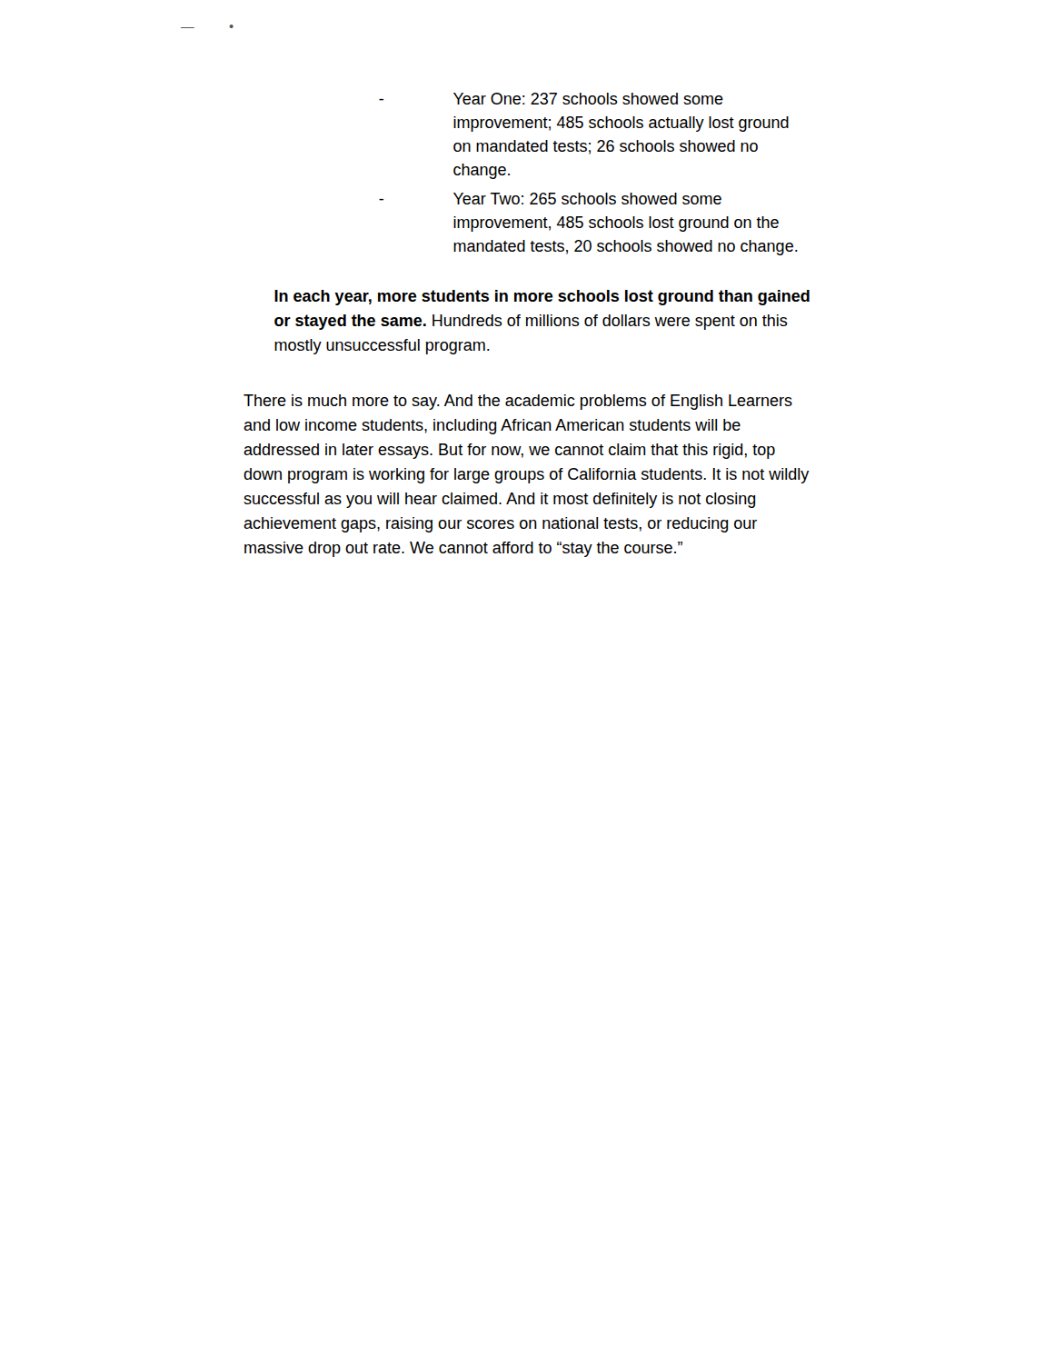— •
Year One: 237 schools showed some improvement; 485 schools actually lost ground on mandated tests; 26 schools showed no change.
Year Two: 265 schools showed some improvement, 485 schools lost ground on the mandated tests, 20 schools showed no change.
In each year, more students in more schools lost ground than gained or stayed the same. Hundreds of millions of dollars were spent on this mostly unsuccessful program.
There is much more to say. And the academic problems of English Learners and low income students, including African American students will be addressed in later essays. But for now, we cannot claim that this rigid, top down program is working for large groups of California students. It is not wildly successful as you will hear claimed. And it most definitely is not closing achievement gaps, raising our scores on national tests, or reducing our massive drop out rate. We cannot afford to “stay the course.”